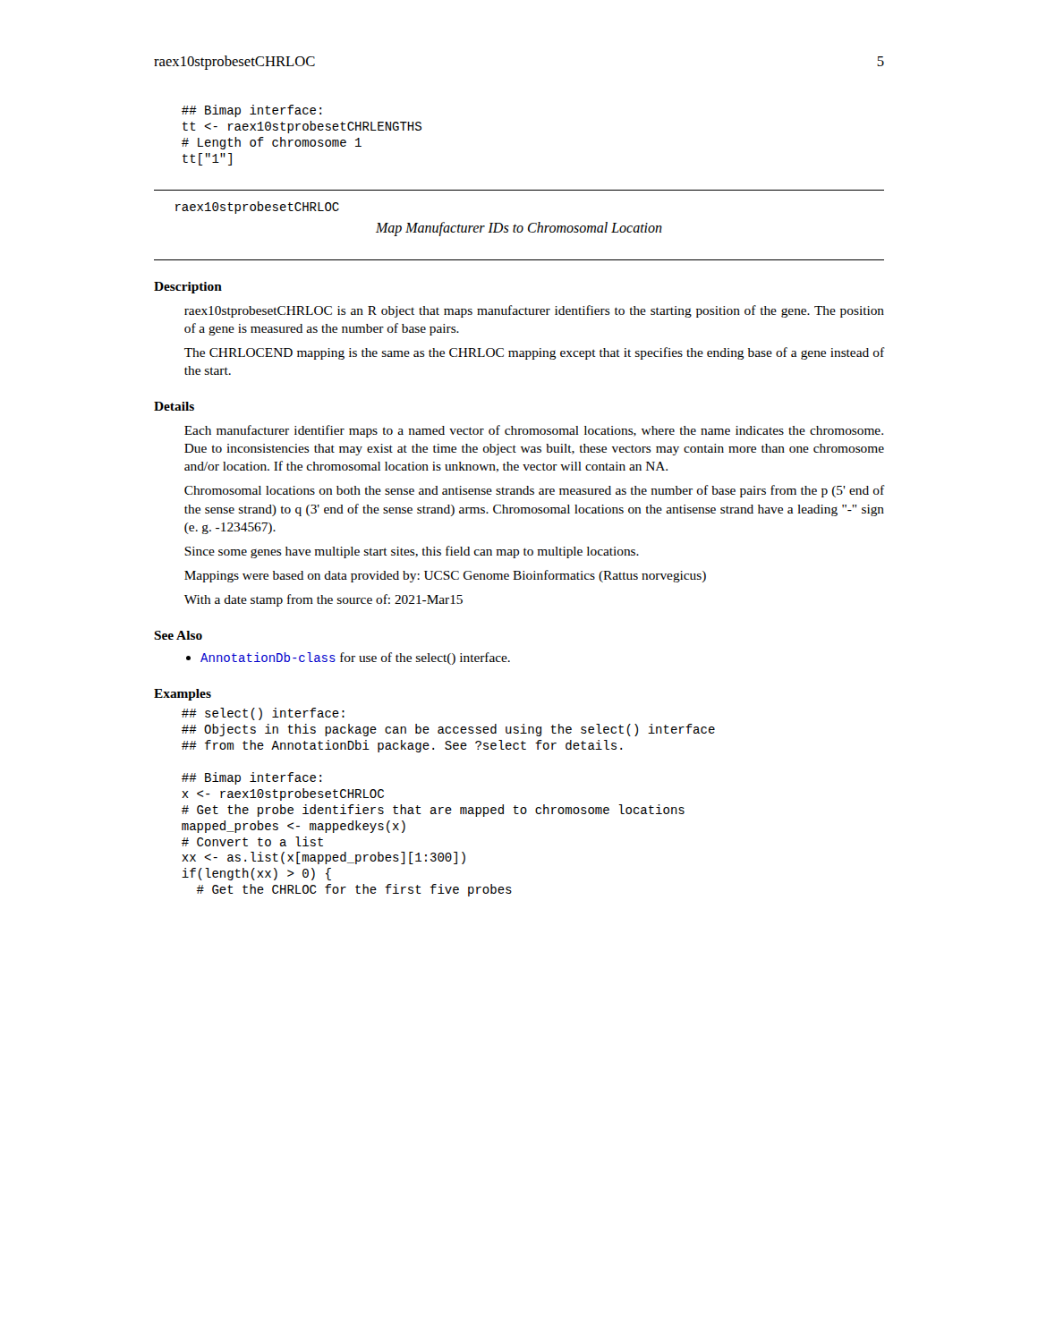raex10stprobesetCHRLOC 5
## Bimap interface:
tt <- raex10stprobesetCHRLENGTHS
# Length of chromosome 1
tt["1"]
raex10stprobesetCHRLOC
Map Manufacturer IDs to Chromosomal Location
Description
raex10stprobesetCHRLOC is an R object that maps manufacturer identifiers to the starting position of the gene. The position of a gene is measured as the number of base pairs.
The CHRLOCEND mapping is the same as the CHRLOC mapping except that it specifies the ending base of a gene instead of the start.
Details
Each manufacturer identifier maps to a named vector of chromosomal locations, where the name indicates the chromosome. Due to inconsistencies that may exist at the time the object was built, these vectors may contain more than one chromosome and/or location. If the chromosomal location is unknown, the vector will contain an NA.
Chromosomal locations on both the sense and antisense strands are measured as the number of base pairs from the p (5' end of the sense strand) to q (3' end of the sense strand) arms. Chromosomal locations on the antisense strand have a leading "-" sign (e. g. -1234567).
Since some genes have multiple start sites, this field can map to multiple locations.
Mappings were based on data provided by: UCSC Genome Bioinformatics (Rattus norvegicus)
With a date stamp from the source of: 2021-Mar15
See Also
AnnotationDb-class for use of the select() interface.
Examples
## select() interface:
## Objects in this package can be accessed using the select() interface
## from the AnnotationDbi package. See ?select for details.

## Bimap interface:
x <- raex10stprobesetCHRLOC
# Get the probe identifiers that are mapped to chromosome locations
mapped_probes <- mappedkeys(x)
# Convert to a list
xx <- as.list(x[mapped_probes][1:300])
if(length(xx) > 0) {
  # Get the CHRLOC for the first five probes